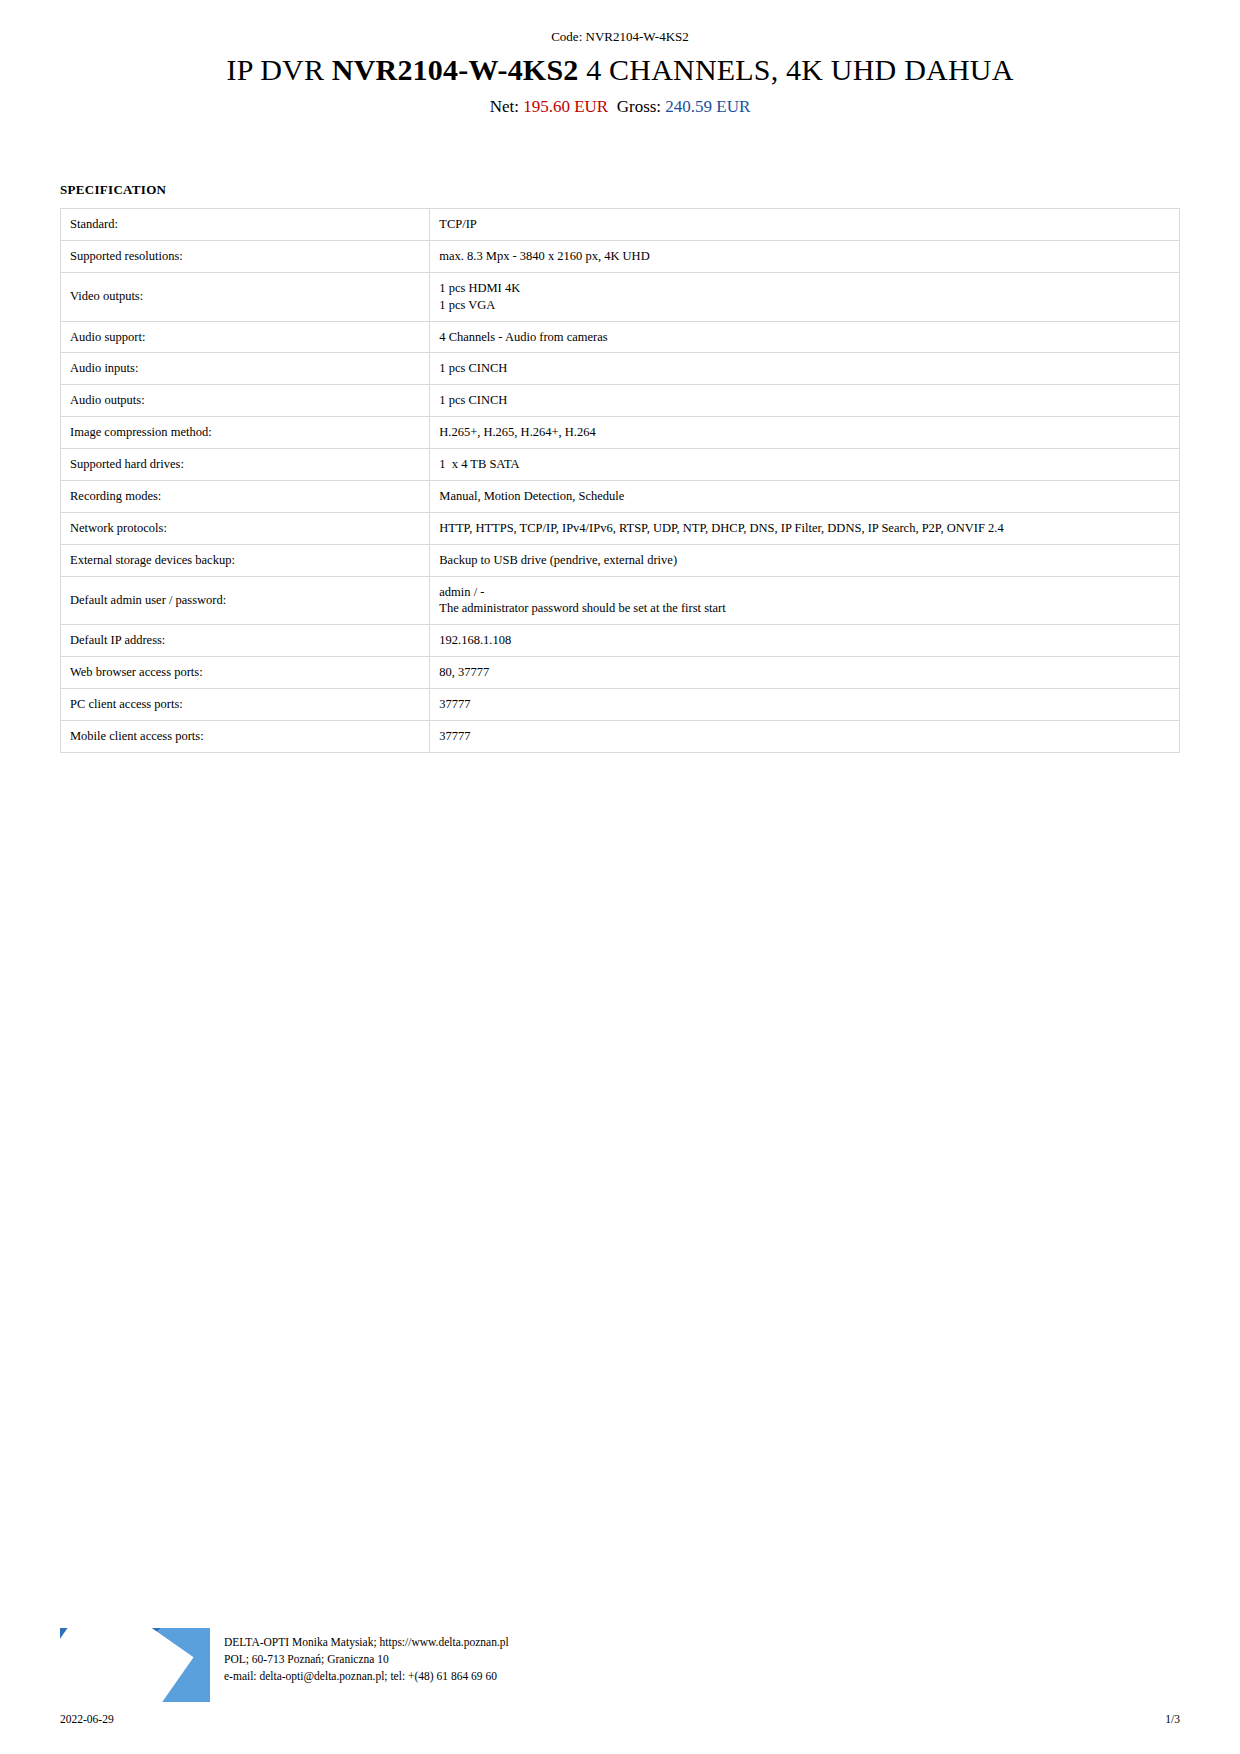Code: NVR2104-W-4KS2
IP DVR NVR2104-W-4KS2 4 CHANNELS, 4K UHD DAHUA
Net: 195.60 EUR Gross: 240.59 EUR
SPECIFICATION
| Standard: | TCP/IP |
| Supported resolutions: | max. 8.3 Mpx - 3840 x 2160 px, 4K UHD |
| Video outputs: | 1 pcs HDMI 4K 1 pcs VGA |
| Audio support: | 4 Channels - Audio from cameras |
| Audio inputs: | 1 pcs CINCH |
| Audio outputs: | 1 pcs CINCH |
| Image compression method: | H.265+, H.265, H.264+, H.264 |
| Supported hard drives: | 1 x 4 TB SATA |
| Recording modes: | Manual, Motion Detection, Schedule |
| Network protocols: | HTTP, HTTPS, TCP/IP, IPv4/IPv6, RTSP, UDP, NTP, DHCP, DNS, IP Filter, DDNS, IP Search, P2P, ONVIF 2.4 |
| External storage devices backup: | Backup to USB drive (pendrive, external drive) |
| Default admin user / password: | admin / - The administrator password should be set at the first start |
| Default IP address: | 192.168.1.108 |
| Web browser access ports: | 80, 37777 |
| PC client access ports: | 37777 |
| Mobile client access ports: | 37777 |
DELTA-OPTI Monika Matysiak; https://www.delta.poznan.pl
POL; 60-713 Poznań; Graniczna 10
e-mail: delta-opti@delta.poznan.pl; tel: +(48) 61 864 69 60
2022-06-29 1/3